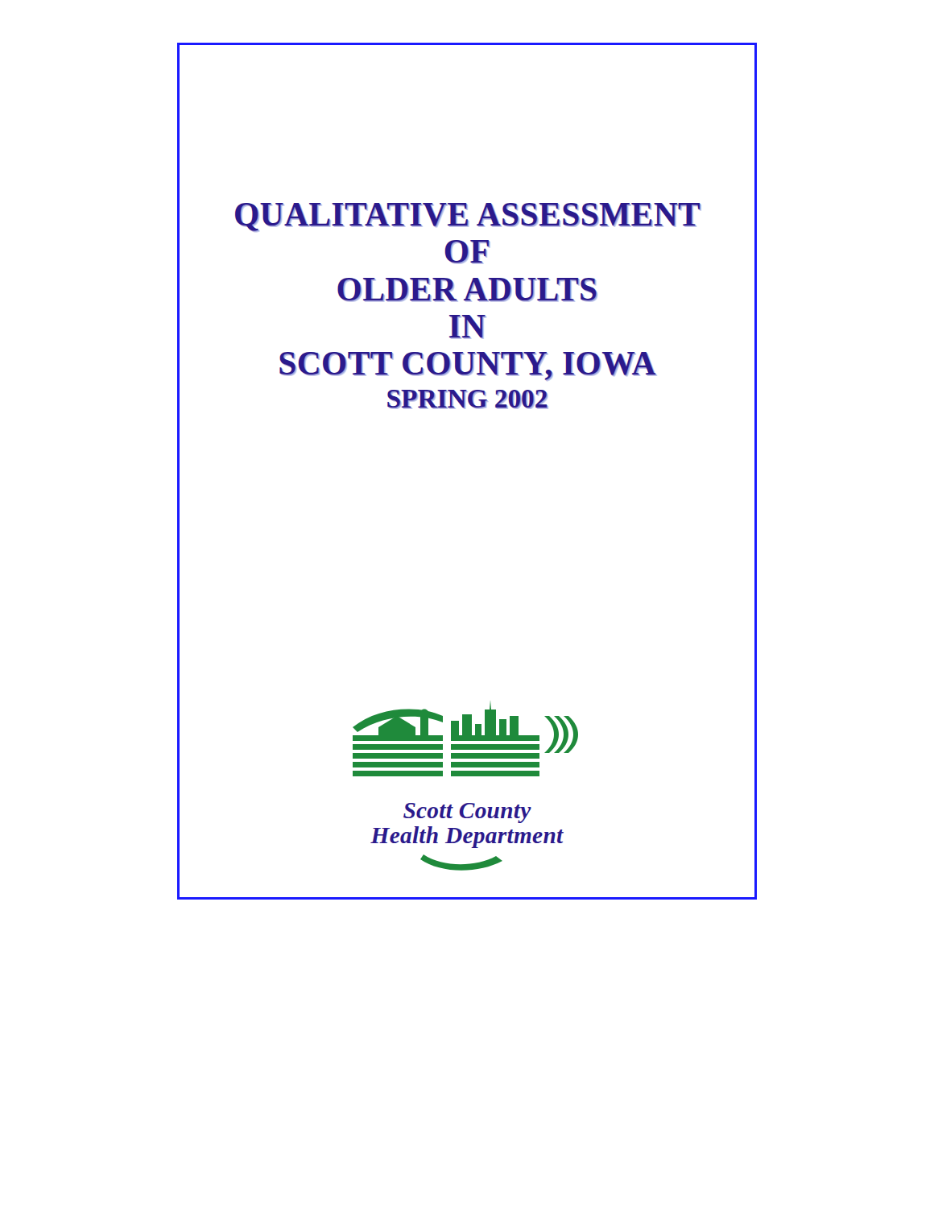QUALITATIVE ASSESSMENT
OF
OLDER ADULTS
IN
SCOTT COUNTY, IOWA
SPRING 2002
Scott County Health Department